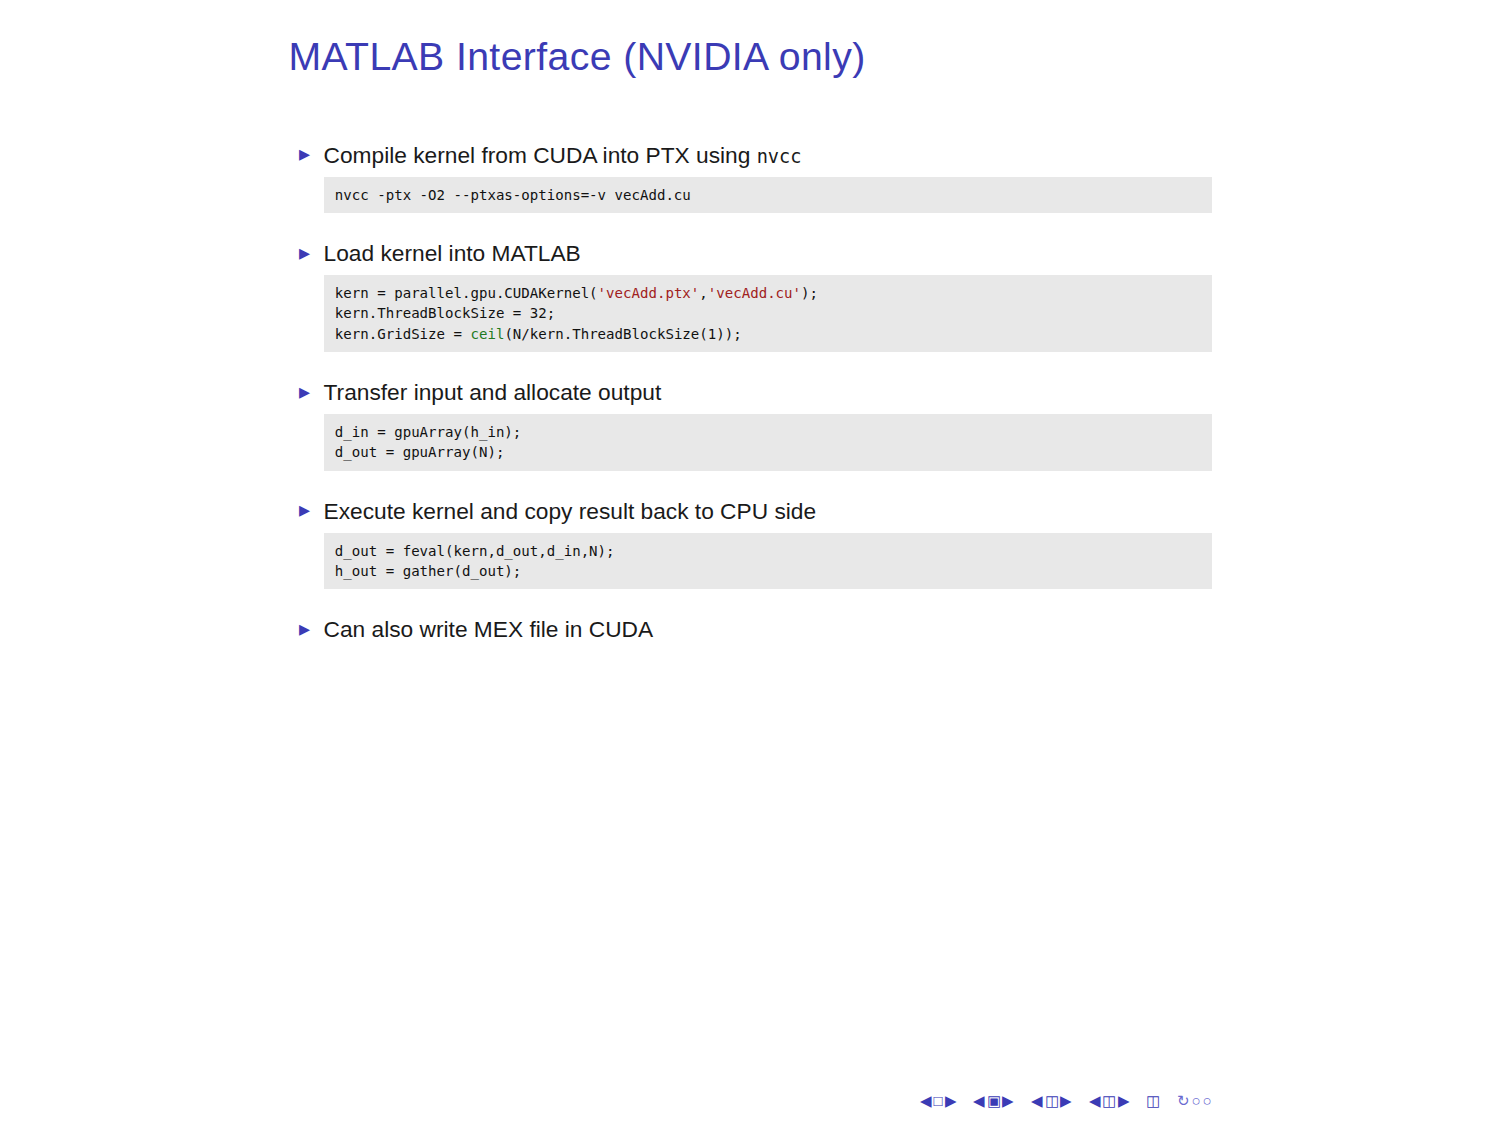MATLAB Interface (NVIDIA only)
Compile kernel from CUDA into PTX using nvcc
nvcc -ptx -O2 --ptxas-options=-v vecAdd.cu
Load kernel into MATLAB
kern = parallel.gpu.CUDAKernel('vecAdd.ptx','vecAdd.cu'); kern.ThreadBlockSize = 32; kern.GridSize = ceil(N/kern.ThreadBlockSize(1));
Transfer input and allocate output
d_in = gpuArray(h_in); d_out = gpuArray(N);
Execute kernel and copy result back to CPU side
d_out = feval(kern,d_out,d_in,N); h_out = gather(d_out);
Can also write MEX file in CUDA
◀□▶ ◀▣▶ ◀◫▶ ◀◫▶ ◫ ↻○○